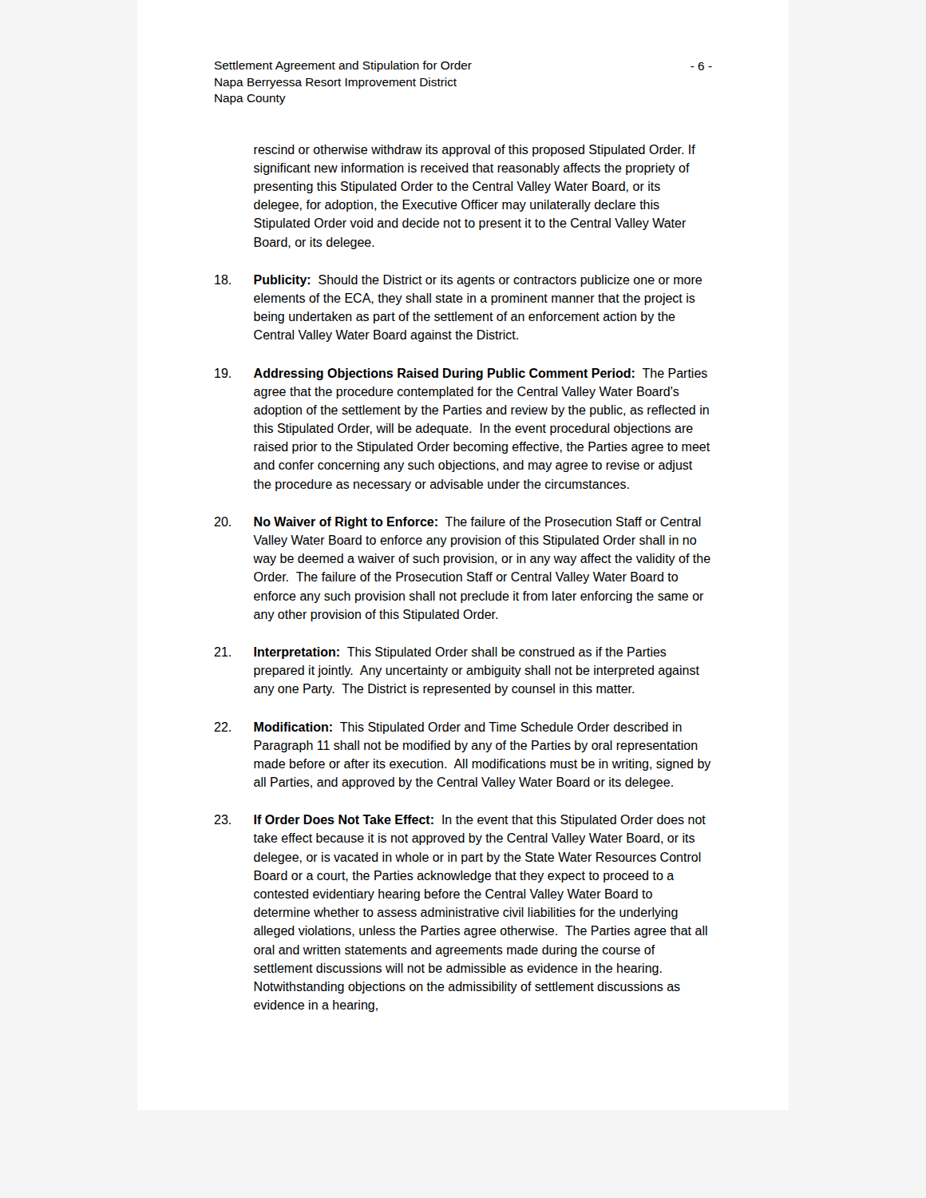Settlement Agreement and Stipulation for Order
Napa Berryessa Resort Improvement District
Napa County
- 6 -
rescind or otherwise withdraw its approval of this proposed Stipulated Order. If significant new information is received that reasonably affects the propriety of presenting this Stipulated Order to the Central Valley Water Board, or its delegee, for adoption, the Executive Officer may unilaterally declare this Stipulated Order void and decide not to present it to the Central Valley Water Board, or its delegee.
18.
Publicity: Should the District or its agents or contractors publicize one or more elements of the ECA, they shall state in a prominent manner that the project is being undertaken as part of the settlement of an enforcement action by the Central Valley Water Board against the District.
19.
Addressing Objections Raised During Public Comment Period: The Parties agree that the procedure contemplated for the Central Valley Water Board's adoption of the settlement by the Parties and review by the public, as reflected in this Stipulated Order, will be adequate. In the event procedural objections are raised prior to the Stipulated Order becoming effective, the Parties agree to meet and confer concerning any such objections, and may agree to revise or adjust the procedure as necessary or advisable under the circumstances.
20.
No Waiver of Right to Enforce: The failure of the Prosecution Staff or Central Valley Water Board to enforce any provision of this Stipulated Order shall in no way be deemed a waiver of such provision, or in any way affect the validity of the Order. The failure of the Prosecution Staff or Central Valley Water Board to enforce any such provision shall not preclude it from later enforcing the same or any other provision of this Stipulated Order.
21.
Interpretation: This Stipulated Order shall be construed as if the Parties prepared it jointly. Any uncertainty or ambiguity shall not be interpreted against any one Party. The District is represented by counsel in this matter.
22.
Modification: This Stipulated Order and Time Schedule Order described in Paragraph 11 shall not be modified by any of the Parties by oral representation made before or after its execution. All modifications must be in writing, signed by all Parties, and approved by the Central Valley Water Board or its delegee.
23.
If Order Does Not Take Effect: In the event that this Stipulated Order does not take effect because it is not approved by the Central Valley Water Board, or its delegee, or is vacated in whole or in part by the State Water Resources Control Board or a court, the Parties acknowledge that they expect to proceed to a contested evidentiary hearing before the Central Valley Water Board to determine whether to assess administrative civil liabilities for the underlying alleged violations, unless the Parties agree otherwise. The Parties agree that all oral and written statements and agreements made during the course of settlement discussions will not be admissible as evidence in the hearing. Notwithstanding objections on the admissibility of settlement discussions as evidence in a hearing,